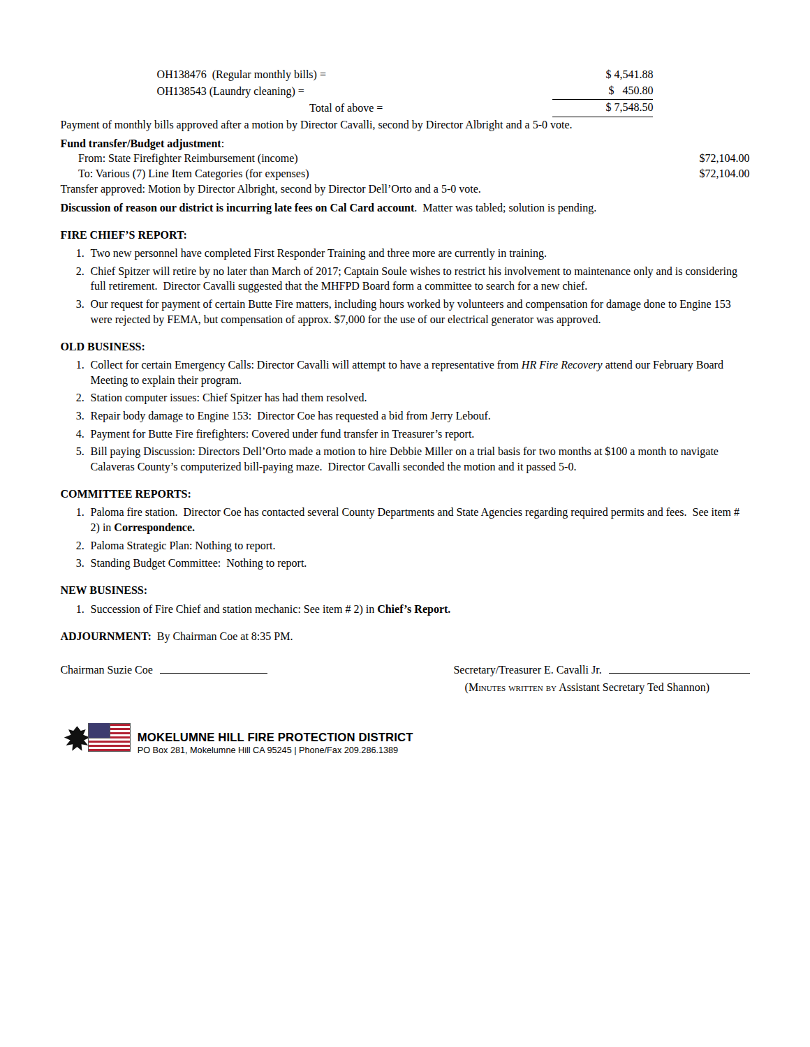| OH138476 (Regular monthly bills) = | $ 4,541.88 |
| OH138543 (Laundry cleaning) = | $ 450.80 |
| Total of above = | $ 7,548.50 |
Payment of monthly bills approved after a motion by Director Cavalli, second by Director Albright and a 5-0 vote.
Fund transfer/Budget adjustment:
From: State Firefighter Reimbursement (income) $72,104.00
To: Various (7) Line Item Categories (for expenses) $72,104.00
Transfer approved: Motion by Director Albright, second by Director Dell’Orto and a 5-0 vote.
Discussion of reason our district is incurring late fees on Cal Card account. Matter was tabled; solution is pending.
Fire Chief’s Report:
Two new personnel have completed First Responder Training and three more are currently in training.
Chief Spitzer will retire by no later than March of 2017; Captain Soule wishes to restrict his involvement to maintenance only and is considering full retirement. Director Cavalli suggested that the MHFPD Board form a committee to search for a new chief.
Our request for payment of certain Butte Fire matters, including hours worked by volunteers and compensation for damage done to Engine 153 were rejected by FEMA, but compensation of approx. $7,000 for the use of our electrical generator was approved.
Old Business:
Collect for certain Emergency Calls: Director Cavalli will attempt to have a representative from HR Fire Recovery attend our February Board Meeting to explain their program.
Station computer issues: Chief Spitzer has had them resolved.
Repair body damage to Engine 153: Director Coe has requested a bid from Jerry Lebouf.
Payment for Butte Fire firefighters: Covered under fund transfer in Treasurer’s report.
Bill paying Discussion: Directors Dell’Orto made a motion to hire Debbie Miller on a trial basis for two months at $100 a month to navigate Calaveras County’s computerized bill-paying maze. Director Cavalli seconded the motion and it passed 5-0.
Committee Reports:
Paloma fire station. Director Coe has contacted several County Departments and State Agencies regarding required permits and fees. See item # 2) in Correspondence.
Paloma Strategic Plan: Nothing to report.
Standing Budget Committee: Nothing to report.
New Business:
Succession of Fire Chief and station mechanic: See item # 2) in Chief’s Report.
ADJOURNMENT: By Chairman Coe at 8:35 PM.
Chairman Suzie Coe Secretary/Treasurer E. Cavalli Jr.
(Minutes written by Assistant Secretary Ted Shannon)
MOKELUMNE HILL FIRE PROTECTION DISTRICT
PO Box 281, Mokelumne Hill CA 95245 | Phone/Fax 209.286.1389